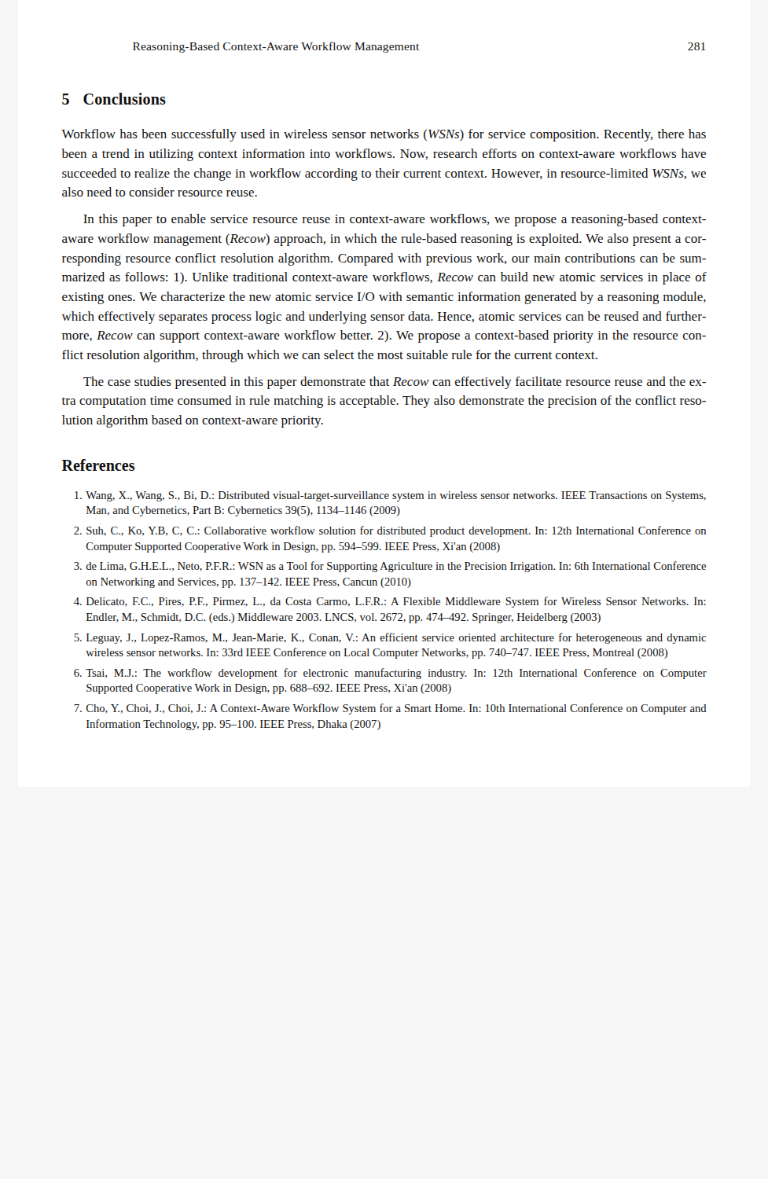Reasoning-Based Context-Aware Workflow Management 281
5 Conclusions
Workflow has been successfully used in wireless sensor networks (WSNs) for service composition. Recently, there has been a trend in utilizing context information into workflows. Now, research efforts on context-aware workflows have succeeded to realize the change in workflow according to their current context. However, in resource-limited WSNs, we also need to consider resource reuse.
In this paper to enable service resource reuse in context-aware workflows, we propose a reasoning-based context-aware workflow management (Recow) approach, in which the rule-based reasoning is exploited. We also present a corresponding resource conflict resolution algorithm. Compared with previous work, our main contributions can be summarized as follows: 1). Unlike traditional context-aware workflows, Recow can build new atomic services in place of existing ones. We characterize the new atomic service I/O with semantic information generated by a reasoning module, which effectively separates process logic and underlying sensor data. Hence, atomic services can be reused and furthermore, Recow can support context-aware workflow better. 2). We propose a context-based priority in the resource conflict resolution algorithm, through which we can select the most suitable rule for the current context.
The case studies presented in this paper demonstrate that Recow can effectively facilitate resource reuse and the extra computation time consumed in rule matching is acceptable. They also demonstrate the precision of the conflict resolution algorithm based on context-aware priority.
References
Wang, X., Wang, S., Bi, D.: Distributed visual-target-surveillance system in wireless sensor networks. IEEE Transactions on Systems, Man, and Cybernetics, Part B: Cybernetics 39(5), 1134–1146 (2009)
Suh, C., Ko, Y.B, C, C.: Collaborative workflow solution for distributed product development. In: 12th International Conference on Computer Supported Cooperative Work in Design, pp. 594–599. IEEE Press, Xi'an (2008)
de Lima, G.H.E.L., Neto, P.F.R.: WSN as a Tool for Supporting Agriculture in the Precision Irrigation. In: 6th International Conference on Networking and Services, pp. 137–142. IEEE Press, Cancun (2010)
Delicato, F.C., Pires, P.F., Pirmez, L., da Costa Carmo, L.F.R.: A Flexible Middleware System for Wireless Sensor Networks. In: Endler, M., Schmidt, D.C. (eds.) Middleware 2003. LNCS, vol. 2672, pp. 474–492. Springer, Heidelberg (2003)
Leguay, J., Lopez-Ramos, M., Jean-Marie, K., Conan, V.: An efficient service oriented architecture for heterogeneous and dynamic wireless sensor networks. In: 33rd IEEE Conference on Local Computer Networks, pp. 740–747. IEEE Press, Montreal (2008)
Tsai, M.J.: The workflow development for electronic manufacturing industry. In: 12th International Conference on Computer Supported Cooperative Work in Design, pp. 688–692. IEEE Press, Xi'an (2008)
Cho, Y., Choi, J., Choi, J.: A Context-Aware Workflow System for a Smart Home. In: 10th International Conference on Computer and Information Technology, pp. 95–100. IEEE Press, Dhaka (2007)